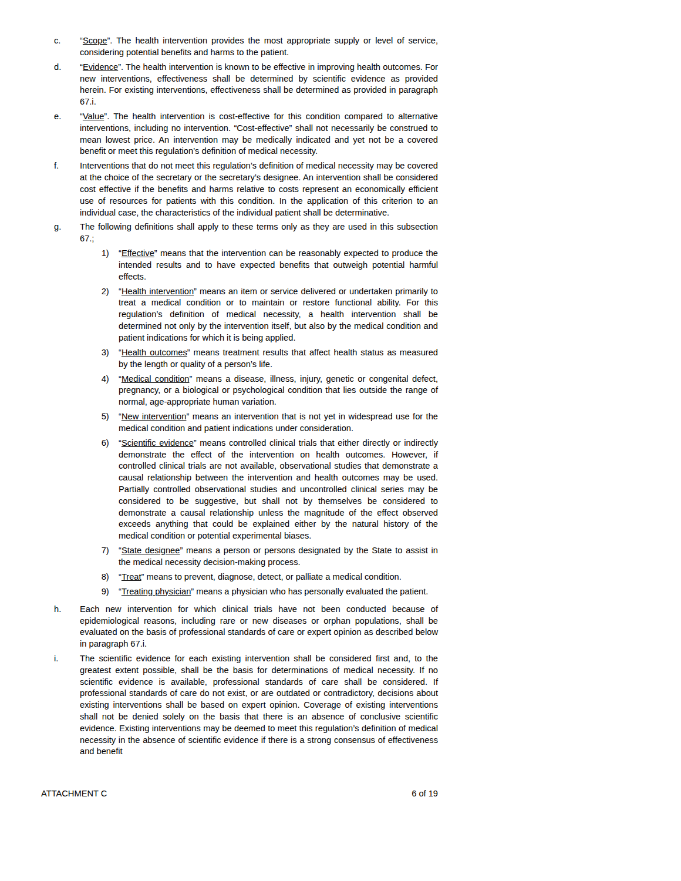c.
“Scope”. The health intervention provides the most appropriate supply or level of service, considering potential benefits and harms to the patient.
d.
“Evidence”. The health intervention is known to be effective in improving health outcomes. For new interventions, effectiveness shall be determined by scientific evidence as provided herein. For existing interventions, effectiveness shall be determined as provided in paragraph 67.i.
e.
“Value”. The health intervention is cost-effective for this condition compared to alternative interventions, including no intervention. “Cost-effective” shall not necessarily be construed to mean lowest price. An intervention may be medically indicated and yet not be a covered benefit or meet this regulation’s definition of medical necessity.
f.
Interventions that do not meet this regulation’s definition of medical necessity may be covered at the choice of the secretary or the secretary’s designee. An intervention shall be considered cost effective if the benefits and harms relative to costs represent an economically efficient use of resources for patients with this condition. In the application of this criterion to an individual case, the characteristics of the individual patient shall be determinative.
g.
The following definitions shall apply to these terms only as they are used in this subsection 67.;
1)
“Effective” means that the intervention can be reasonably expected to produce the intended results and to have expected benefits that outweigh potential harmful effects.
2)
“Health intervention” means an item or service delivered or undertaken primarily to treat a medical condition or to maintain or restore functional ability. For this regulation’s definition of medical necessity, a health intervention shall be determined not only by the intervention itself, but also by the medical condition and patient indications for which it is being applied.
3)
“Health outcomes” means treatment results that affect health status as measured by the length or quality of a person’s life.
4)
“Medical condition” means a disease, illness, injury, genetic or congenital defect, pregnancy, or a biological or psychological condition that lies outside the range of normal, age-appropriate human variation.
5)
“New intervention” means an intervention that is not yet in widespread use for the medical condition and patient indications under consideration.
6)
“Scientific evidence” means controlled clinical trials that either directly or indirectly demonstrate the effect of the intervention on health outcomes. However, if controlled clinical trials are not available, observational studies that demonstrate a causal relationship between the intervention and health outcomes may be used. Partially controlled observational studies and uncontrolled clinical series may be considered to be suggestive, but shall not by themselves be considered to demonstrate a causal relationship unless the magnitude of the effect observed exceeds anything that could be explained either by the natural history of the medical condition or potential experimental biases.
7)
“State designee” means a person or persons designated by the State to assist in the medical necessity decision-making process.
8)
“Treat” means to prevent, diagnose, detect, or palliate a medical condition.
9)
“Treating physician” means a physician who has personally evaluated the patient.
h.
Each new intervention for which clinical trials have not been conducted because of epidemiological reasons, including rare or new diseases or orphan populations, shall be evaluated on the basis of professional standards of care or expert opinion as described below in paragraph 67.i.
i.
The scientific evidence for each existing intervention shall be considered first and, to the greatest extent possible, shall be the basis for determinations of medical necessity. If no scientific evidence is available, professional standards of care shall be considered. If professional standards of care do not exist, or are outdated or contradictory, decisions about existing interventions shall be based on expert opinion. Coverage of existing interventions shall not be denied solely on the basis that there is an absence of conclusive scientific evidence. Existing interventions may be deemed to meet this regulation’s definition of medical necessity in the absence of scientific evidence if there is a strong consensus of effectiveness and benefit
ATTACHMENT C 6 of 19